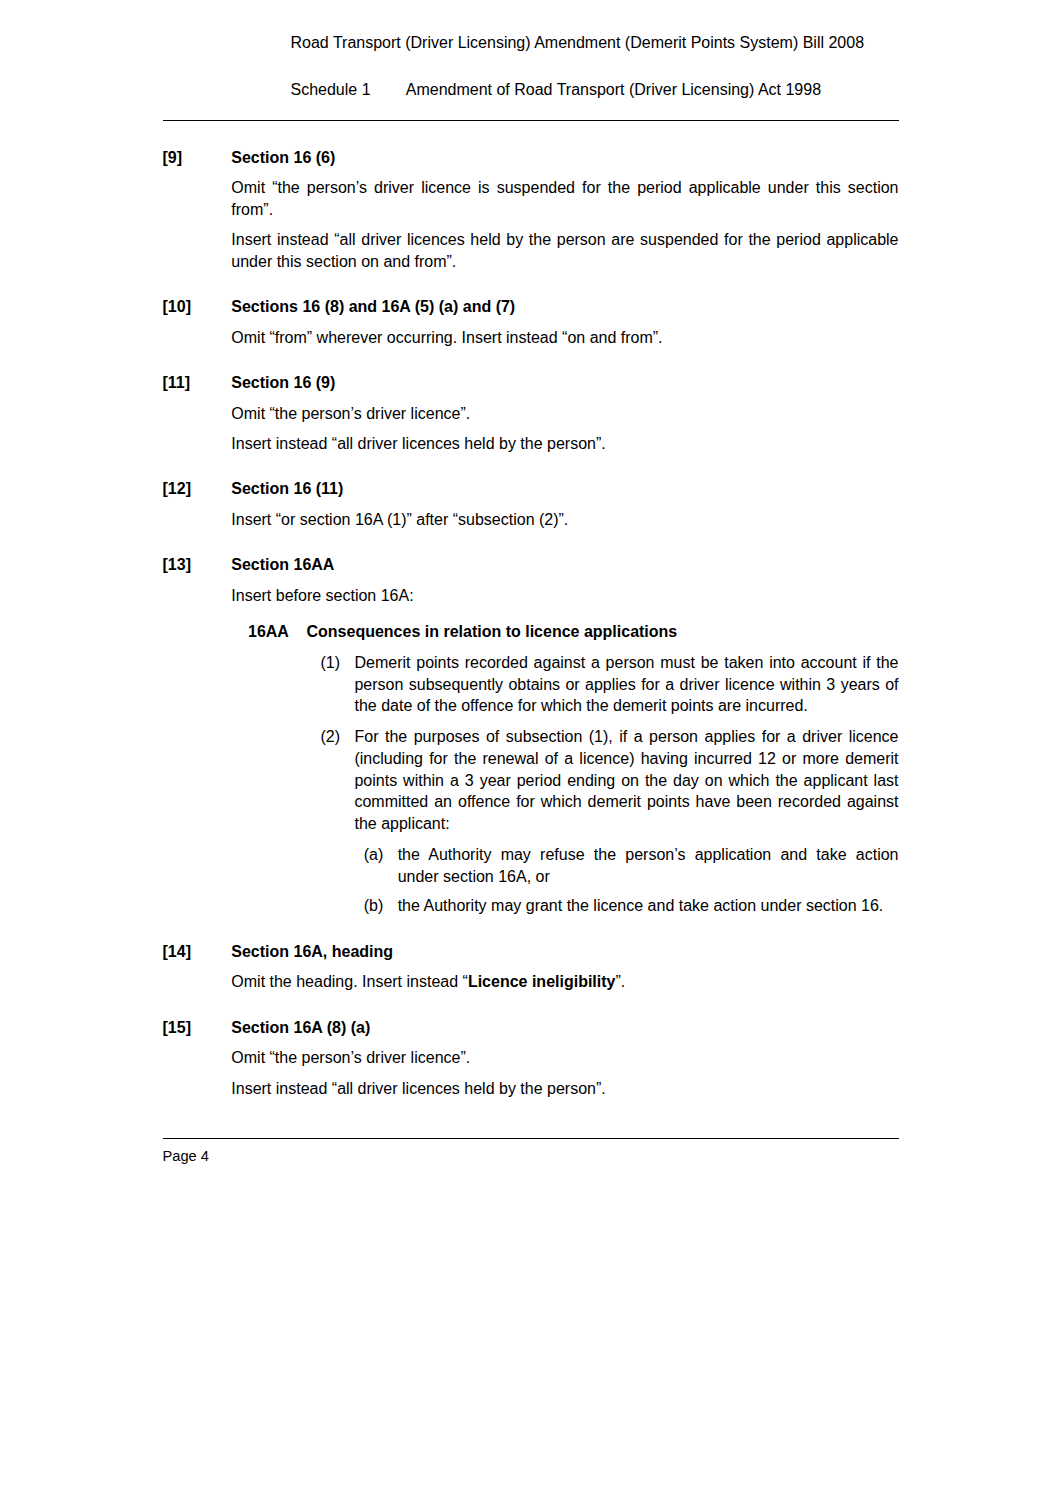Road Transport (Driver Licensing) Amendment (Demerit Points System) Bill 2008
Schedule 1 Amendment of Road Transport (Driver Licensing) Act 1998
[9] Section 16 (6)
Omit “the person’s driver licence is suspended for the period applicable under this section from”.
Insert instead “all driver licences held by the person are suspended for the period applicable under this section on and from”.
[10] Sections 16 (8) and 16A (5) (a) and (7)
Omit “from” wherever occurring. Insert instead “on and from”.
[11] Section 16 (9)
Omit “the person’s driver licence”.
Insert instead “all driver licences held by the person”.
[12] Section 16 (11)
Insert “or section 16A (1)” after “subsection (2)”.
[13] Section 16AA
Insert before section 16A:
16AA Consequences in relation to licence applications
(1) Demerit points recorded against a person must be taken into account if the person subsequently obtains or applies for a driver licence within 3 years of the date of the offence for which the demerit points are incurred.
(2) For the purposes of subsection (1), if a person applies for a driver licence (including for the renewal of a licence) having incurred 12 or more demerit points within a 3 year period ending on the day on which the applicant last committed an offence for which demerit points have been recorded against the applicant:
(a) the Authority may refuse the person’s application and take action under section 16A, or
(b) the Authority may grant the licence and take action under section 16.
[14] Section 16A, heading
Omit the heading. Insert instead “Licence ineligibility”.
[15] Section 16A (8) (a)
Omit “the person’s driver licence”.
Insert instead “all driver licences held by the person”.
Page 4